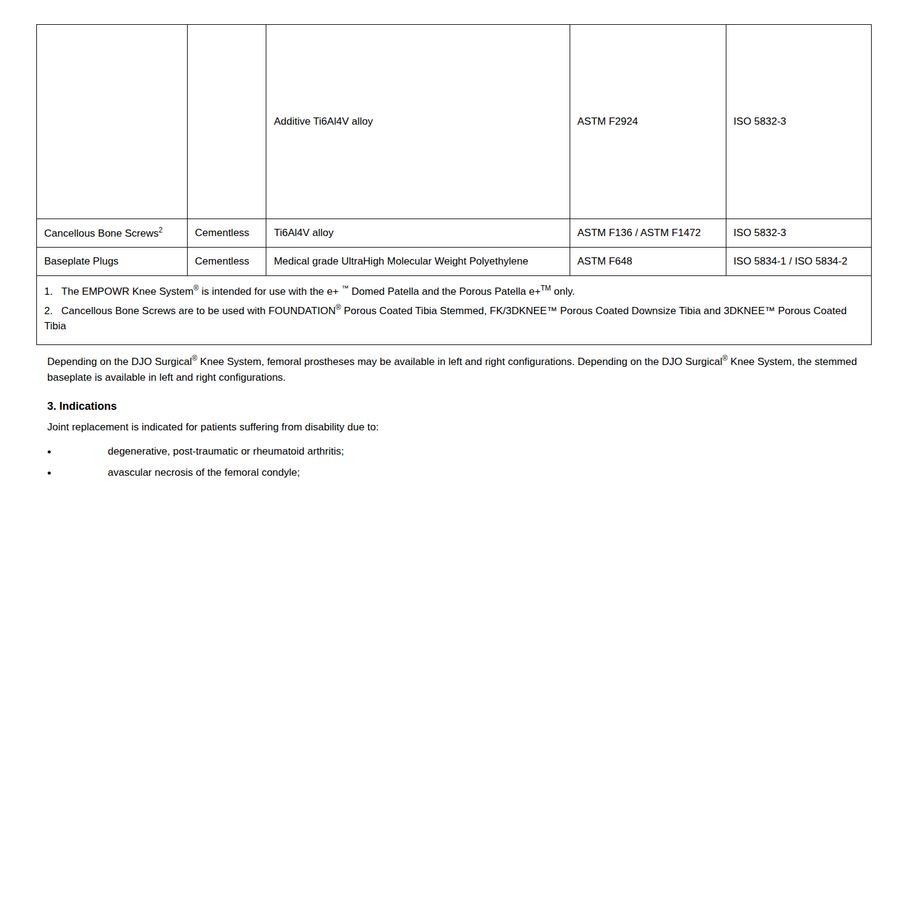| | | Additive Ti6Al4V alloy | ASTM F2924 | ISO 5832-3 |
| Cancellous Bone Screws 2 | Cementless | Ti6Al4V alloy | ASTM F136 / ASTM F1472 | ISO 5832-3 |
| Baseplate Plugs | Cementless | Medical grade UltraHigh Molecular Weight Polyethylene | ASTM F648 | ISO 5834-1 / ISO 5834-2 |
| 1. The EMPOWR Knee System ® is intended for use with the e+ ™ Domed Patella and the Porous Patella e+ TM only. 2. Cancellous Bone Screws are to be used with FOUNDATION ® Porous Coated Tibia Stemmed, FK/3DKNEE™ Porous Coated Downsize Tibia and 3DKNEE™ Porous Coated Tibia |
Depending on the DJO Surgical® Knee System, femoral prostheses may be available in left and right configurations. Depending on the DJO Surgical® Knee System, the stemmed baseplate is available in left and right configurations.
3. Indications
Joint replacement is indicated for patients suffering from disability due to:
degenerative, post-traumatic or rheumatoid arthritis;
avascular necrosis of the femoral condyle;